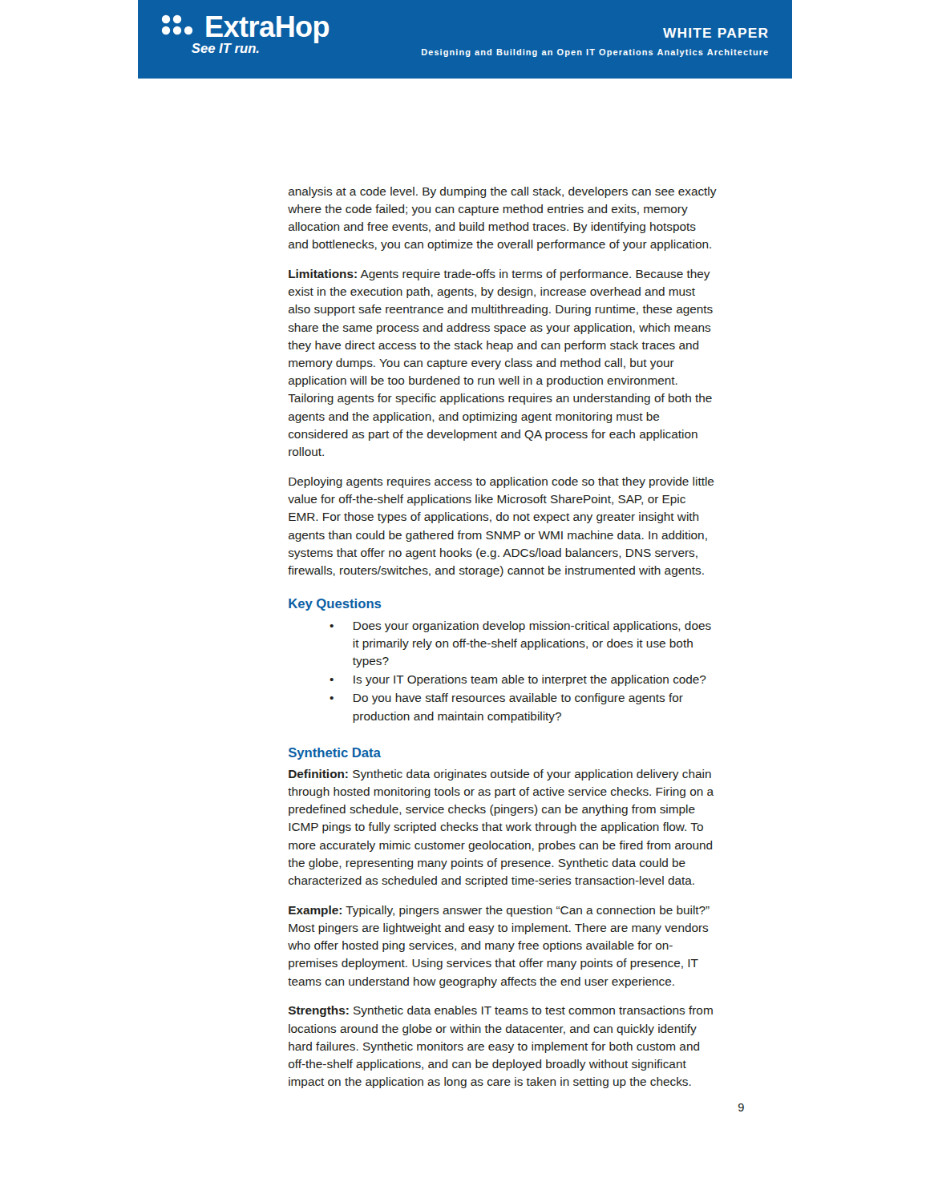Extra Hop
See IT run.
WHITE PAPER
Designing and Building an Open IT Operations Analytics Architecture
analysis at a code level. By dumping the call stack, developers can see exactly where the code failed; you can capture method entries and exits, memory allocation and free events, and build method traces. By identifying hotspots and bottlenecks, you can optimize the overall performance of your application.
Limitations: Agents require trade-offs in terms of performance. Because they exist in the execution path, agents, by design, increase overhead and must also support safe reentrance and multithreading. During runtime, these agents share the same process and address space as your application, which means they have direct access to the stack heap and can perform stack traces and memory dumps. You can capture every class and method call, but your application will be too burdened to run well in a production environment. Tailoring agents for specific applications requires an understanding of both the agents and the application, and optimizing agent monitoring must be considered as part of the development and QA process for each application rollout.
Deploying agents requires access to application code so that they provide little value for off-the-shelf applications like Microsoft SharePoint, SAP, or Epic EMR. For those types of applications, do not expect any greater insight with agents than could be gathered from SNMP or WMI machine data. In addition, systems that offer no agent hooks (e.g. ADCs/load balancers, DNS servers, firewalls, routers/switches, and storage) cannot be instrumented with agents.
Key Questions
Does your organization develop mission-critical applications, does it primarily rely on off-the-shelf applications, or does it use both types?
Is your IT Operations team able to interpret the application code?
Do you have staff resources available to configure agents for production and maintain compatibility?
Synthetic Data
Definition: Synthetic data originates outside of your application delivery chain through hosted monitoring tools or as part of active service checks. Firing on a predefined schedule, service checks (pingers) can be anything from simple ICMP pings to fully scripted checks that work through the application flow. To more accurately mimic customer geolocation, probes can be fired from around the globe, representing many points of presence. Synthetic data could be characterized as scheduled and scripted time-series transaction-level data.
Example: Typically, pingers answer the question “Can a connection be built?” Most pingers are lightweight and easy to implement. There are many vendors who offer hosted ping services, and many free options available for on-premises deployment. Using services that offer many points of presence, IT teams can understand how geography affects the end user experience.
Strengths: Synthetic data enables IT teams to test common transactions from locations around the globe or within the datacenter, and can quickly identify hard failures. Synthetic monitors are easy to implement for both custom and off-the-shelf applications, and can be deployed broadly without significant impact on the application as long as care is taken in setting up the checks.
9